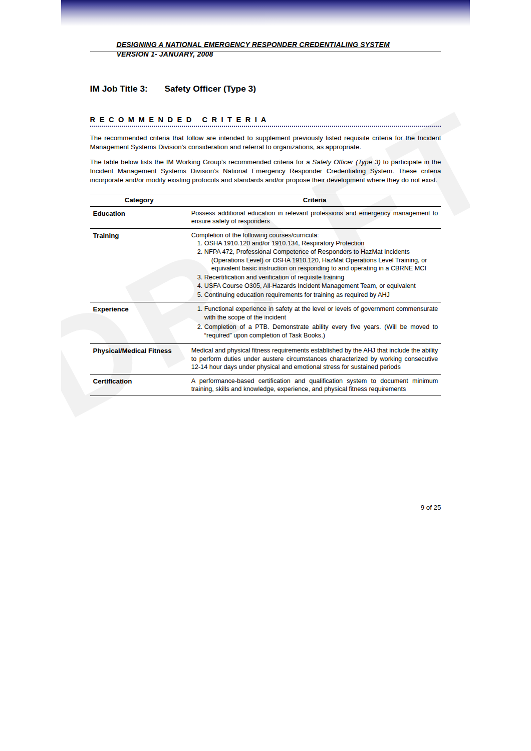DRAFT
DESIGNING A NATIONAL EMERGENCY RESPONDER CREDENTIALING SYSTEM
VERSION 1- JANUARY, 2008
IM Job Title 3: Safety Officer (Type 3)
R E C O M M E N D E D C R I T E R I A
The recommended criteria that follow are intended to supplement previously listed requisite criteria for the Incident Management Systems Division’s consideration and referral to organizations, as appropriate.
The table below lists the IM Working Group’s recommended criteria for a Safety Officer (Type 3) to participate in the Incident Management Systems Division’s National Emergency Responder Credentialing System. These criteria incorporate and/or modify existing protocols and standards and/or propose their development where they do not exist.
| Category | Criteria |
| --- | --- |
| Education | Possess additional education in relevant professions and emergency management to ensure safety of responders |
| Training | Completion of the following courses/curricula: OSHA 1910.120 and/or 1910.134, Respiratory Protection NFPA 472, Professional Competence of Responders to HazMat Incidents (Operations Level) or OSHA 1910.120, HazMat Operations Level Training, or equivalent basic instruction on responding to and operating in a CBRNE MCI Recertification and verification of requisite training USFA Course O305, All-Hazards Incident Management Team, or equivalent Continuing education requirements for training as required by AHJ |
| Experience | Functional experience in safety at the level or levels of government commensurate with the scope of the incident Completion of a PTB. Demonstrate ability every five years. (Will be moved to “required” upon completion of Task Books.) |
| Physical/Medical Fitness | Medical and physical fitness requirements established by the AHJ that include the ability to perform duties under austere circumstances characterized by working consecutive 12-14 hour days under physical and emotional stress for sustained periods |
| Certification | A performance-based certification and qualification system to document minimum training, skills and knowledge, experience, and physical fitness requirements |
9 of 25